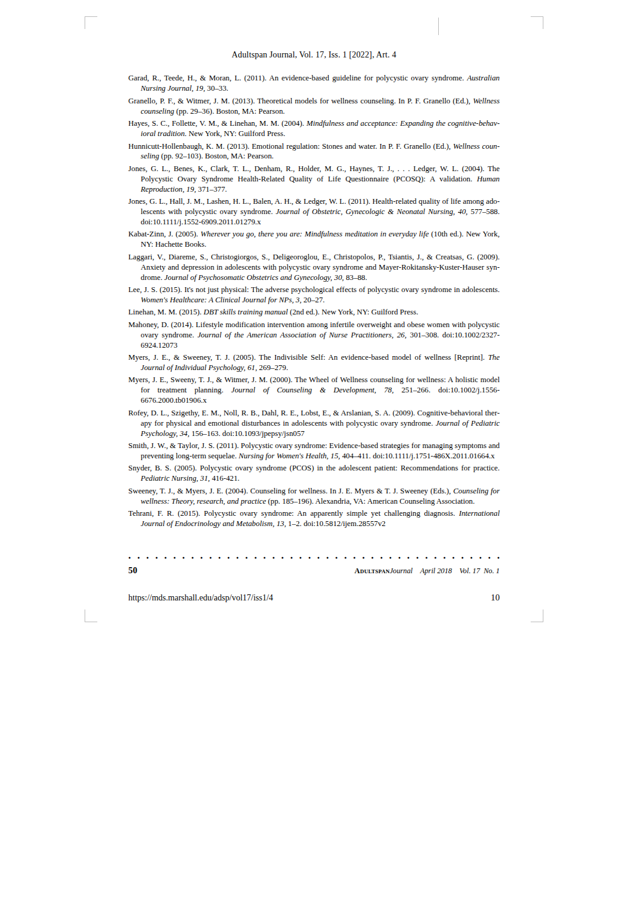Adultspan Journal, Vol. 17, Iss. 1 [2022], Art. 4
Garad, R., Teede, H., & Moran, L. (2011). An evidence-based guideline for polycystic ovary syndrome. Australian Nursing Journal, 19, 30–33.
Granello, P. F., & Witmer, J. M. (2013). Theoretical models for wellness counseling. In P. F. Granello (Ed.), Wellness counseling (pp. 29–36). Boston, MA: Pearson.
Hayes, S. C., Follette, V. M., & Linehan, M. M. (2004). Mindfulness and acceptance: Expanding the cognitive-behavioral tradition. New York, NY: Guilford Press.
Hunnicutt-Hollenbaugh, K. M. (2013). Emotional regulation: Stones and water. In P. F. Granello (Ed.), Wellness counseling (pp. 92–103). Boston, MA: Pearson.
Jones, G. L., Benes, K., Clark, T. L., Denham, R., Holder, M. G., Haynes, T. J., . . . Ledger, W. L. (2004). The Polycystic Ovary Syndrome Health-Related Quality of Life Questionnaire (PCOSQ): A validation. Human Reproduction, 19, 371–377.
Jones, G. L., Hall, J. M., Lashen, H. L., Balen, A. H., & Ledger, W. L. (2011). Health-related quality of life among adolescents with polycystic ovary syndrome. Journal of Obstetric, Gynecologic & Neonatal Nursing, 40, 577–588. doi:10.1111/j.1552-6909.2011.01279.x
Kabat-Zinn, J. (2005). Wherever you go, there you are: Mindfulness meditation in everyday life (10th ed.). New York, NY: Hachette Books.
Laggari, V., Diareme, S., Christogiorgos, S., Deligeoroglou, E., Christopolos, P., Tsiantis, J., & Creatsas, G. (2009). Anxiety and depression in adolescents with polycystic ovary syndrome and Mayer-Rokitansky-Kuster-Hauser syndrome. Journal of Psychosomatic Obstetrics and Gynecology, 30, 83–88.
Lee, J. S. (2015). It's not just physical: The adverse psychological effects of polycystic ovary syndrome in adolescents. Women's Healthcare: A Clinical Journal for NPs, 3, 20–27.
Linehan, M. M. (2015). DBT skills training manual (2nd ed.). New York, NY: Guilford Press.
Mahoney, D. (2014). Lifestyle modification intervention among infertile overweight and obese women with polycystic ovary syndrome. Journal of the American Association of Nurse Practitioners, 26, 301–308. doi:10.1002/2327-6924.12073
Myers, J. E., & Sweeney, T. J. (2005). The Indivisible Self: An evidence-based model of wellness [Reprint]. The Journal of Individual Psychology, 61, 269–279.
Myers, J. E., Sweeny, T. J., & Witmer, J. M. (2000). The Wheel of Wellness counseling for wellness: A holistic model for treatment planning. Journal of Counseling & Development, 78, 251–266. doi:10.1002/j.1556-6676.2000.tb01906.x
Rofey, D. L., Szigethy, E. M., Noll, R. B., Dahl, R. E., Lobst, E., & Arslanian, S. A. (2009). Cognitive-behavioral therapy for physical and emotional disturbances in adolescents with polycystic ovary syndrome. Journal of Pediatric Psychology, 34, 156–163. doi:10.1093/jpepsy/jsn057
Smith, J. W., & Taylor, J. S. (2011). Polycystic ovary syndrome: Evidence-based strategies for managing symptoms and preventing long-term sequelae. Nursing for Women's Health, 15, 404–411. doi:10.1111/j.1751-486X.2011.01664.x
Snyder, B. S. (2005). Polycystic ovary syndrome (PCOS) in the adolescent patient: Recommendations for practice. Pediatric Nursing, 31, 416-421.
Sweeney, T. J., & Myers, J. E. (2004). Counseling for wellness. In J. E. Myers & T. J. Sweeney (Eds.), Counseling for wellness: Theory, research, and practice (pp. 185–196). Alexandria, VA: American Counseling Association.
Tehrani, F. R. (2015). Polycystic ovary syndrome: An apparently simple yet challenging diagnosis. International Journal of Endocrinology and Metabolism, 13, 1–2. doi:10.5812/ijem.28557v2
• • • • • • • • • • • • • • • • • • • • • • • • • • • • • • • • • • • • • • • • • • • • • • • •
50 Adultspan Journal April 2018 Vol. 17 No. 1
https://mds.marshall.edu/adsp/vol17/iss1/4 10